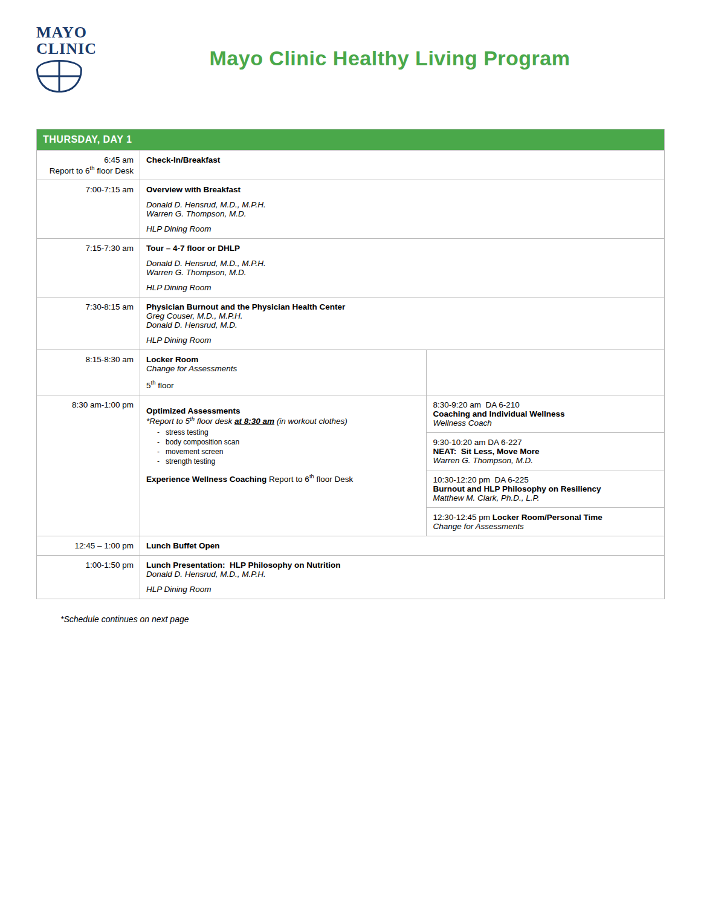MAYO CLINIC
Mayo Clinic Healthy Living Program
| THURSDAY, DAY 1 |
| --- |
| 6:45 am Report to 6 th floor Desk | Check-In/Breakfast |
| 7:00-7:15 am | Overview with Breakfast Donald D. Hensrud, M.D., M.P.H. Warren G. Thompson, M.D. HLP Dining Room |
| 7:15-7:30 am | Tour – 4-7 floor or DHLP Donald D. Hensrud, M.D., M.P.H. Warren G. Thompson, M.D. HLP Dining Room |
| 7:30-8:15 am | Physician Burnout and the Physician Health Center Greg Couser, M.D., M.P.H. Donald D. Hensrud, M.D. HLP Dining Room |
| 8:15-8:30 am | Locker Room Change for Assessments 5 th floor | |
| 8:30 am-1:00 pm | Optimized Assessments *Report to 5 th floor desk at 8:30 am (in workout clothes) stress testing body composition scan movement screen strength testing Experience Wellness Coaching Report to 6 th floor Desk | 8:30-9:20 am DA 6-210 Coaching and Individual Wellness Wellness Coach |
| 9:30-10:20 am DA 6-227 NEAT: Sit Less, Move More Warren G. Thompson, M.D. |
| 10:30-12:20 pm DA 6-225 Burnout and HLP Philosophy on Resiliency Matthew M. Clark, Ph.D., L.P. |
| 12:30-12:45 pm Locker Room/Personal Time Change for Assessments |
| 12:45 – 1:00 pm | Lunch Buffet Open |
| 1:00-1:50 pm | Lunch Presentation: HLP Philosophy on Nutrition Donald D. Hensrud, M.D., M.P.H. HLP Dining Room |
*Schedule continues on next page